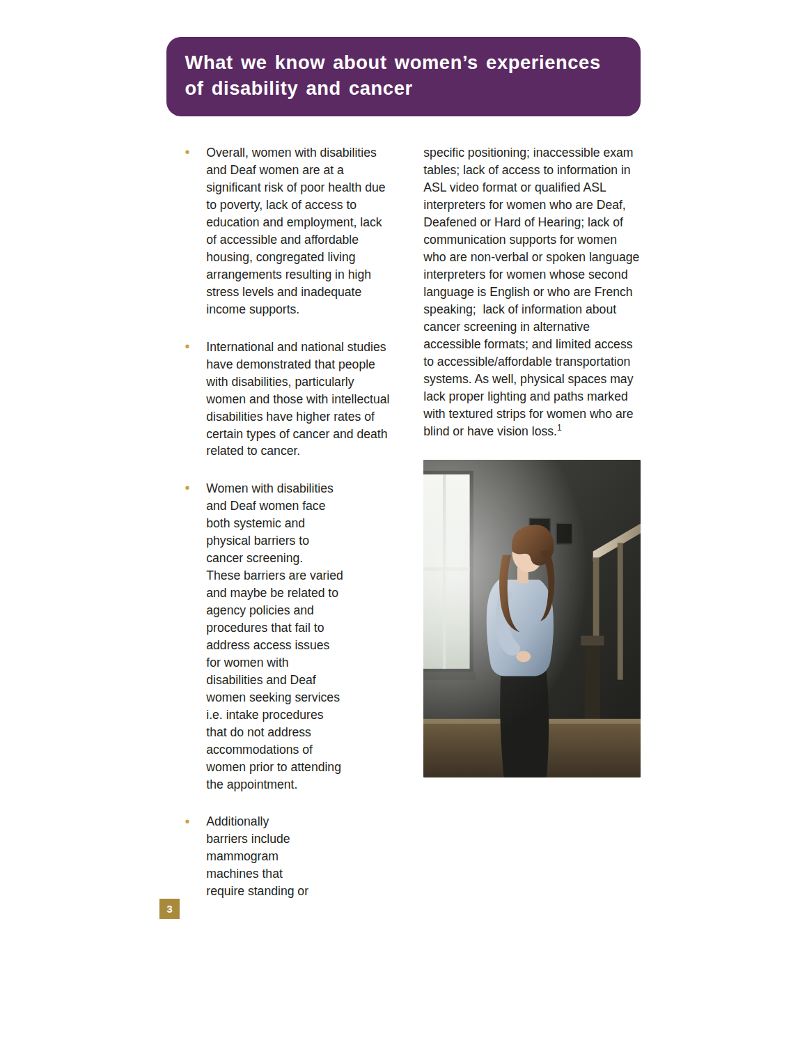What we know about women’s experiences of disability and cancer
Overall, women with disabilities and Deaf women are at a significant risk of poor health due to poverty, lack of access to education and employment, lack of accessible and affordable housing, congregated living arrangements resulting in high stress levels and inadequate income supports.
International and national studies have demonstrated that people with disabilities, particularly women and those with intellectual disabilities have higher rates of certain types of cancer and death related to cancer.
Women with disabilities and Deaf women face both systemic and physical barriers to cancer screening. These barriers are varied and maybe be related to agency policies and procedures that fail to address access issues for women with disabilities and Deaf women seeking services i.e. intake procedures that do not address accommodations of women prior to attending the appointment.
Additionally barriers include mammogram machines that require standing or
specific positioning; inaccessible exam tables; lack of access to information in ASL video format or qualified ASL interpreters for women who are Deaf, Deafened or Hard of Hearing; lack of communication supports for women who are non-verbal or spoken language interpreters for women whose second language is English or who are French speaking; lack of information about cancer screening in alternative accessible formats; and limited access to accessible/affordable transportation systems. As well, physical spaces may lack proper lighting and paths marked with textured strips for women who are blind or have vision loss.1
3